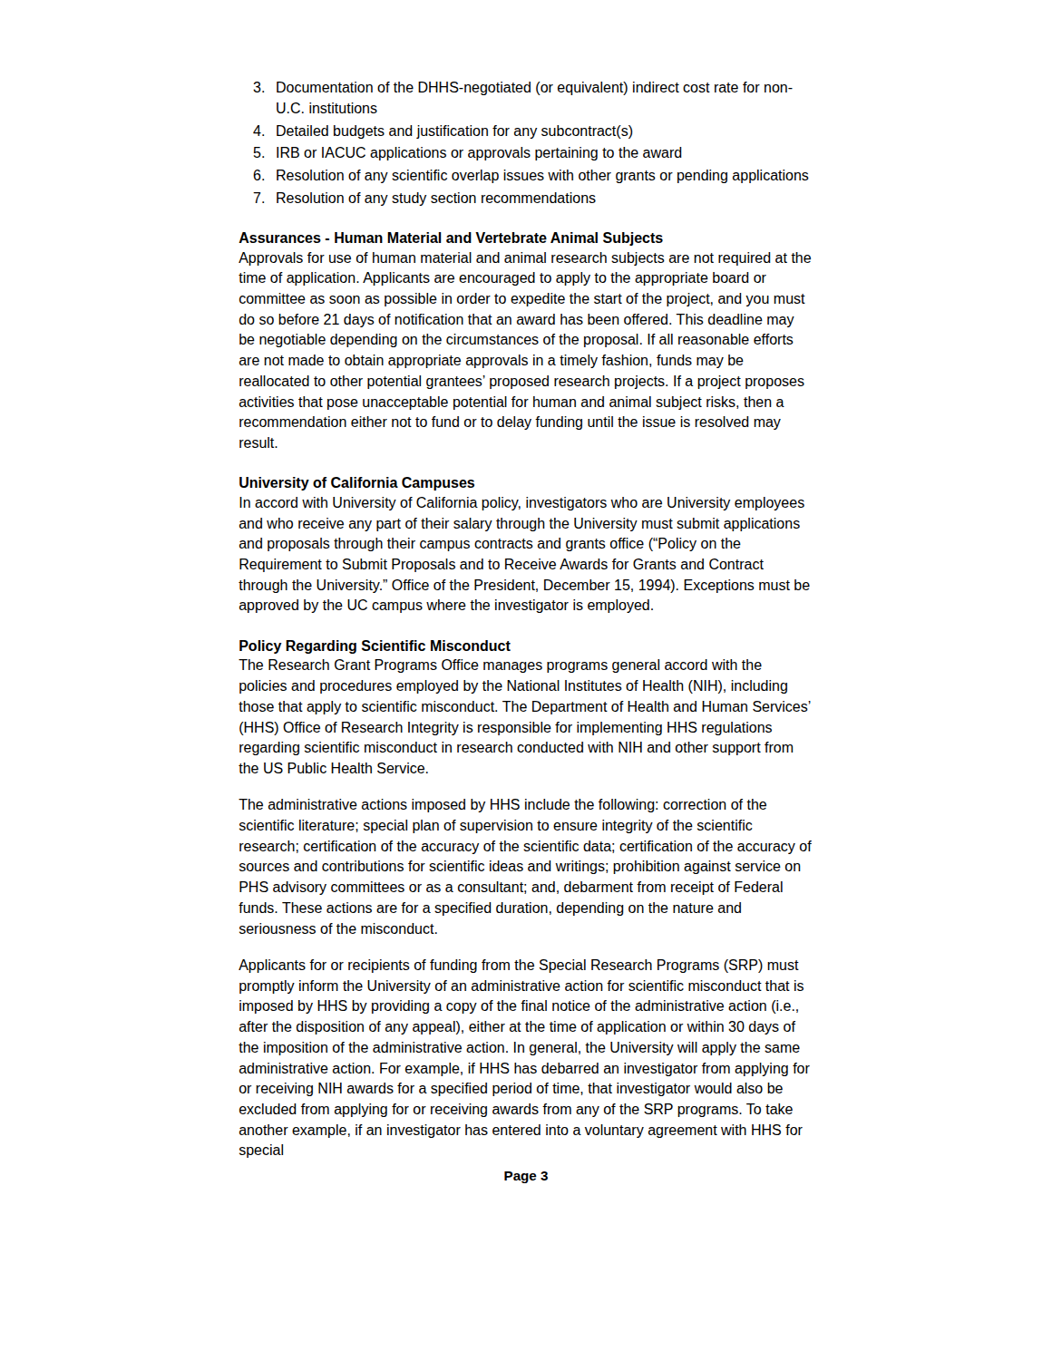Documentation of the DHHS-negotiated (or equivalent) indirect cost rate for non-U.C. institutions
Detailed budgets and justification for any subcontract(s)
IRB or IACUC applications or approvals pertaining to the award
Resolution of any scientific overlap issues with other grants or pending applications
Resolution of any study section recommendations
Assurances - Human Material and Vertebrate Animal Subjects
Approvals for use of human material and animal research subjects are not required at the time of application. Applicants are encouraged to apply to the appropriate board or committee as soon as possible in order to expedite the start of the project, and you must do so before 21 days of notification that an award has been offered. This deadline may be negotiable depending on the circumstances of the proposal. If all reasonable efforts are not made to obtain appropriate approvals in a timely fashion, funds may be reallocated to other potential grantees’ proposed research projects. If a project proposes activities that pose unacceptable potential for human and animal subject risks, then a recommendation either not to fund or to delay funding until the issue is resolved may result.
University of California Campuses
In accord with University of California policy, investigators who are University employees and who receive any part of their salary through the University must submit applications and proposals through their campus contracts and grants office (“Policy on the Requirement to Submit Proposals and to Receive Awards for Grants and Contract through the University.” Office of the President, December 15, 1994). Exceptions must be approved by the UC campus where the investigator is employed.
Policy Regarding Scientific Misconduct
The Research Grant Programs Office manages programs general accord with the policies and procedures employed by the National Institutes of Health (NIH), including those that apply to scientific misconduct. The Department of Health and Human Services’ (HHS) Office of Research Integrity is responsible for implementing HHS regulations regarding scientific misconduct in research conducted with NIH and other support from the US Public Health Service.
The administrative actions imposed by HHS include the following: correction of the scientific literature; special plan of supervision to ensure integrity of the scientific research; certification of the accuracy of the scientific data; certification of the accuracy of sources and contributions for scientific ideas and writings; prohibition against service on PHS advisory committees or as a consultant; and, debarment from receipt of Federal funds. These actions are for a specified duration, depending on the nature and seriousness of the misconduct.
Applicants for or recipients of funding from the Special Research Programs (SRP) must promptly inform the University of an administrative action for scientific misconduct that is imposed by HHS by providing a copy of the final notice of the administrative action (i.e., after the disposition of any appeal), either at the time of application or within 30 days of the imposition of the administrative action. In general, the University will apply the same administrative action. For example, if HHS has debarred an investigator from applying for or receiving NIH awards for a specified period of time, that investigator would also be excluded from applying for or receiving awards from any of the SRP programs. To take another example, if an investigator has entered into a voluntary agreement with HHS for special
Page 3